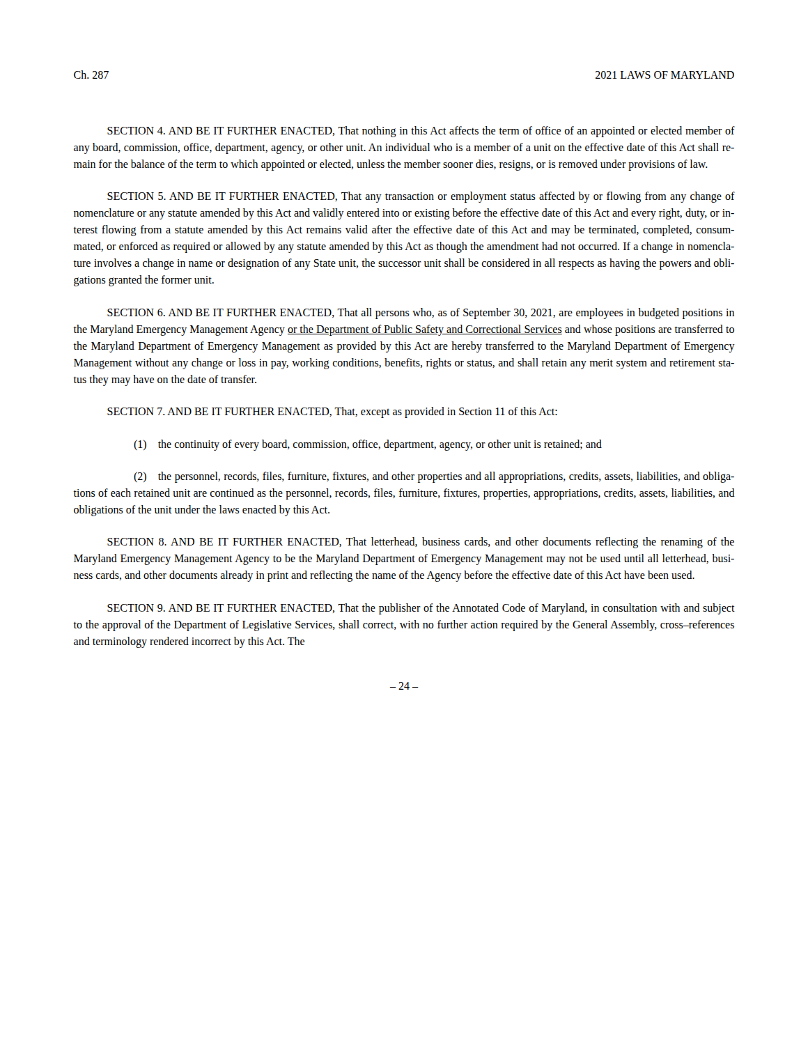Ch. 287 2021 LAWS OF MARYLAND
SECTION 4. AND BE IT FURTHER ENACTED, That nothing in this Act affects the term of office of an appointed or elected member of any board, commission, office, department, agency, or other unit. An individual who is a member of a unit on the effective date of this Act shall remain for the balance of the term to which appointed or elected, unless the member sooner dies, resigns, or is removed under provisions of law.
SECTION 5. AND BE IT FURTHER ENACTED, That any transaction or employment status affected by or flowing from any change of nomenclature or any statute amended by this Act and validly entered into or existing before the effective date of this Act and every right, duty, or interest flowing from a statute amended by this Act remains valid after the effective date of this Act and may be terminated, completed, consummated, or enforced as required or allowed by any statute amended by this Act as though the amendment had not occurred. If a change in nomenclature involves a change in name or designation of any State unit, the successor unit shall be considered in all respects as having the powers and obligations granted the former unit.
SECTION 6. AND BE IT FURTHER ENACTED, That all persons who, as of September 30, 2021, are employees in budgeted positions in the Maryland Emergency Management Agency or the Department of Public Safety and Correctional Services and whose positions are transferred to the Maryland Department of Emergency Management as provided by this Act are hereby transferred to the Maryland Department of Emergency Management without any change or loss in pay, working conditions, benefits, rights or status, and shall retain any merit system and retirement status they may have on the date of transfer.
SECTION 7. AND BE IT FURTHER ENACTED, That, except as provided in Section 11 of this Act:
(1) the continuity of every board, commission, office, department, agency, or other unit is retained; and
(2) the personnel, records, files, furniture, fixtures, and other properties and all appropriations, credits, assets, liabilities, and obligations of each retained unit are continued as the personnel, records, files, furniture, fixtures, properties, appropriations, credits, assets, liabilities, and obligations of the unit under the laws enacted by this Act.
SECTION 8. AND BE IT FURTHER ENACTED, That letterhead, business cards, and other documents reflecting the renaming of the Maryland Emergency Management Agency to be the Maryland Department of Emergency Management may not be used until all letterhead, business cards, and other documents already in print and reflecting the name of the Agency before the effective date of this Act have been used.
SECTION 9. AND BE IT FURTHER ENACTED, That the publisher of the Annotated Code of Maryland, in consultation with and subject to the approval of the Department of Legislative Services, shall correct, with no further action required by the General Assembly, cross–references and terminology rendered incorrect by this Act. The
– 24 –